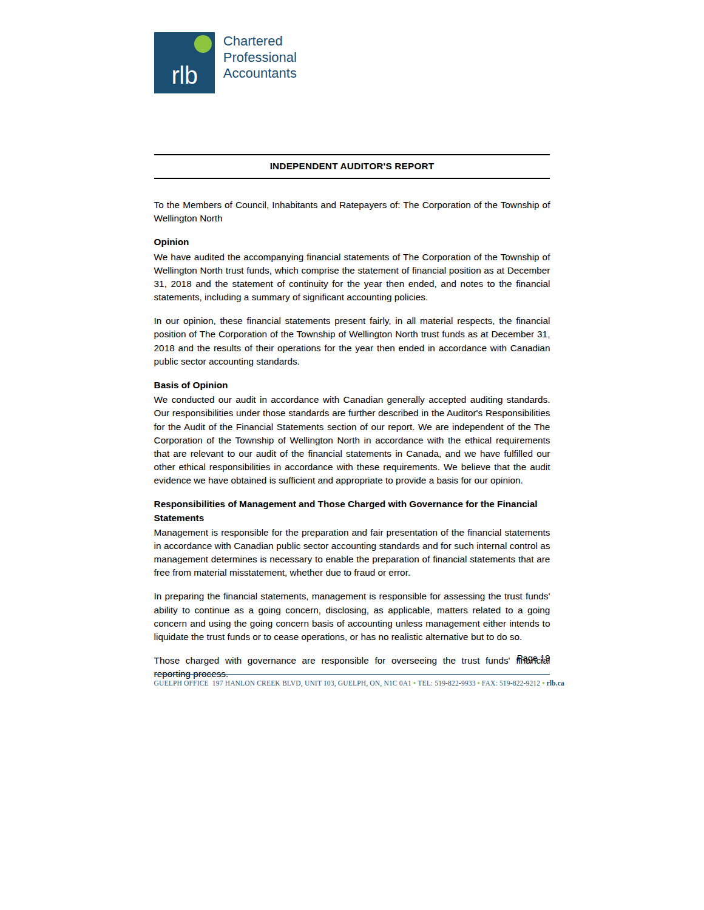rlb
Chartered
Professional
Accountants
INDEPENDENT AUDITOR'S REPORT
To the Members of Council, Inhabitants and Ratepayers of: The Corporation of the Township of Wellington North
Opinion
We have audited the accompanying financial statements of The Corporation of the Township of Wellington North trust funds, which comprise the statement of financial position as at December 31, 2018 and the statement of continuity for the year then ended, and notes to the financial statements, including a summary of significant accounting policies.
In our opinion, these financial statements present fairly, in all material respects, the financial position of The Corporation of the Township of Wellington North trust funds as at December 31, 2018 and the results of their operations for the year then ended in accordance with Canadian public sector accounting standards.
Basis of Opinion
We conducted our audit in accordance with Canadian generally accepted auditing standards. Our responsibilities under those standards are further described in the Auditor's Responsibilities for the Audit of the Financial Statements section of our report. We are independent of the The Corporation of the Township of Wellington North in accordance with the ethical requirements that are relevant to our audit of the financial statements in Canada, and we have fulfilled our other ethical responsibilities in accordance with these requirements. We believe that the audit evidence we have obtained is sufficient and appropriate to provide a basis for our opinion.
Responsibilities of Management and Those Charged with Governance for the Financial Statements
Management is responsible for the preparation and fair presentation of the financial statements in accordance with Canadian public sector accounting standards and for such internal control as management determines is necessary to enable the preparation of financial statements that are free from material misstatement, whether due to fraud or error.
In preparing the financial statements, management is responsible for assessing the trust funds' ability to continue as a going concern, disclosing, as applicable, matters related to a going concern and using the going concern basis of accounting unless management either intends to liquidate the trust funds or to cease operations, or has no realistic alternative but to do so.
Those charged with governance are responsible for overseeing the trust funds' financial reporting process.
Page 19
GUELPH OFFICE 197 HANLON CREEK BLVD, UNIT 103, GUELPH, ON, N1C 0A1•TEL: 519-822-9933•FAX: 519-822-9212•rlb.ca